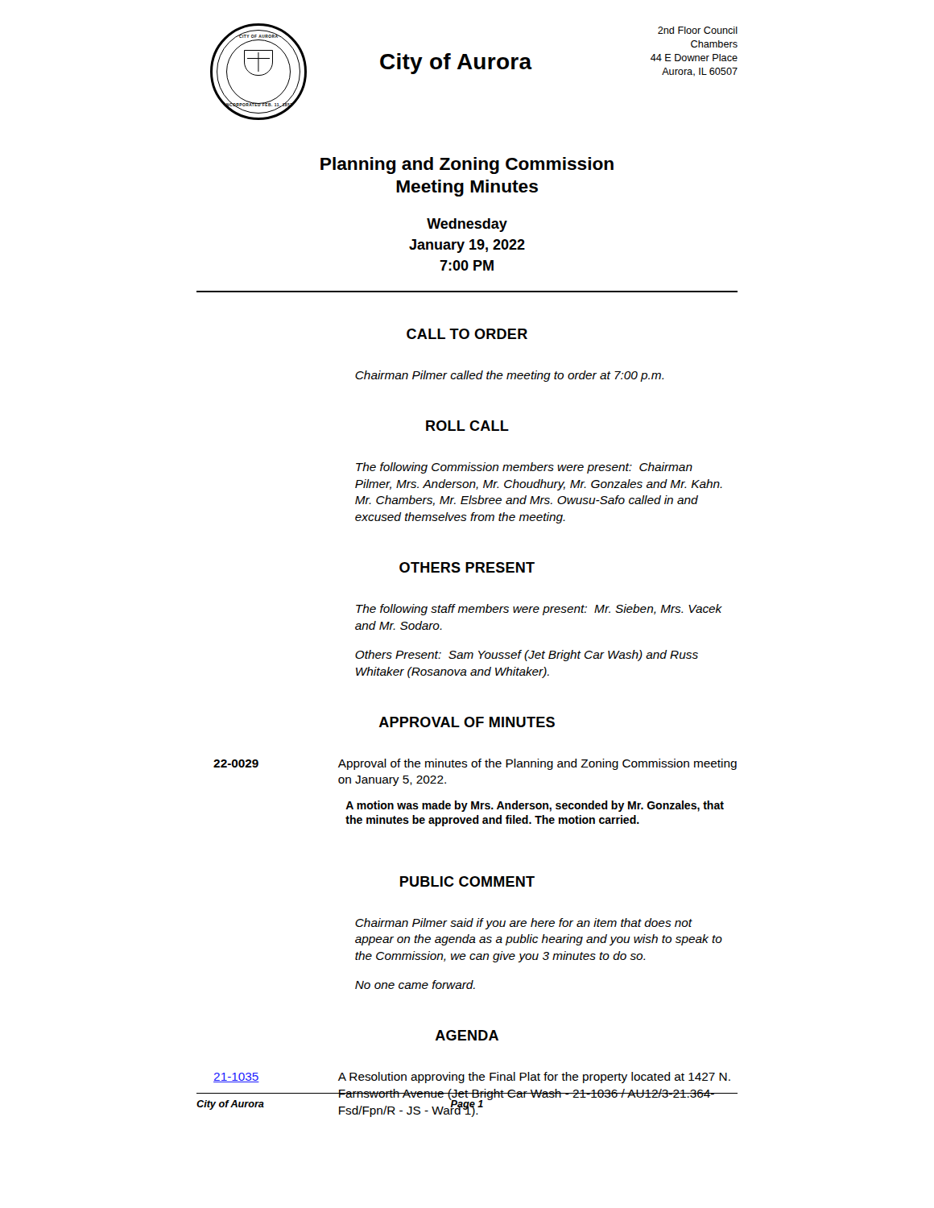City of Aurora
Incorporated Feb. 11, 1857
City of Aurora
2nd Floor Council
Chambers
44 E Downer Place
Aurora, IL 60507
Planning and Zoning Commission
Meeting Minutes
Wednesday
January 19, 2022
7:00 PM
CALL TO ORDER
Chairman Pilmer called the meeting to order at 7:00 p.m.
ROLL CALL
The following Commission members were present: Chairman Pilmer, Mrs. Anderson, Mr. Choudhury, Mr. Gonzales and Mr. Kahn. Mr. Chambers, Mr. Elsbree and Mrs. Owusu-Safo called in and excused themselves from the meeting.
OTHERS PRESENT
The following staff members were present: Mr. Sieben, Mrs. Vacek and Mr. Sodaro.
Others Present: Sam Youssef (Jet Bright Car Wash) and Russ Whitaker (Rosanova and Whitaker).
APPROVAL OF MINUTES
22-0029
Approval of the minutes of the Planning and Zoning Commission meeting on January 5, 2022.
A motion was made by Mrs. Anderson, seconded by Mr. Gonzales, that the minutes be approved and filed. The motion carried.
PUBLIC COMMENT
Chairman Pilmer said if you are here for an item that does not appear on the agenda as a public hearing and you wish to speak to the Commission, we can give you 3 minutes to do so.
No one came forward.
AGENDA
21-1035
A Resolution approving the Final Plat for the property located at 1427 N. Farnsworth Avenue (Jet Bright Car Wash - 21-1036 / AU12/3-21.364-Fsd/Fpn/R - JS - Ward 1).
City of Aurora
Page 1